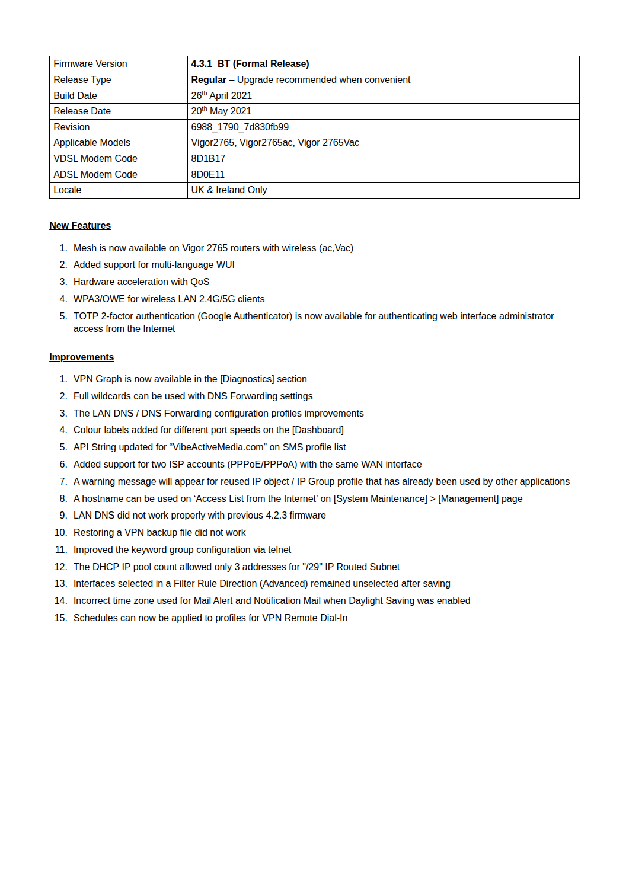| Firmware Version | 4.3.1_BT (Formal Release) |
| Release Type | Regular – Upgrade recommended when convenient |
| Build Date | 26 th April 2021 |
| Release Date | 20 th May 2021 |
| Revision | 6988_1790_7d830fb99 |
| Applicable Models | Vigor2765, Vigor2765ac, Vigor 2765Vac |
| VDSL Modem Code | 8D1B17 |
| ADSL Modem Code | 8D0E11 |
| Locale | UK & Ireland Only |
New Features
Mesh is now available on Vigor 2765 routers with wireless (ac,Vac)
Added support for multi-language WUI
Hardware acceleration with QoS
WPA3/OWE for wireless LAN 2.4G/5G clients
TOTP 2-factor authentication (Google Authenticator) is now available for authenticating web interface administrator access from the Internet
Improvements
VPN Graph is now available in the [Diagnostics] section
Full wildcards can be used with DNS Forwarding settings
The LAN DNS / DNS Forwarding configuration profiles improvements
Colour labels added for different port speeds on the [Dashboard]
API String updated for “VibeActiveMedia.com” on SMS profile list
Added support for two ISP accounts (PPPoE/PPPoA) with the same WAN interface
A warning message will appear for reused IP object / IP Group profile that has already been used by other applications
A hostname can be used on ‘Access List from the Internet’ on [System Maintenance] > [Management] page
LAN DNS did not work properly with previous 4.2.3 firmware
Restoring a VPN backup file did not work
Improved the keyword group configuration via telnet
The DHCP IP pool count allowed only 3 addresses for "/29" IP Routed Subnet
Interfaces selected in a Filter Rule Direction (Advanced) remained unselected after saving
Incorrect time zone used for Mail Alert and Notification Mail when Daylight Saving was enabled
Schedules can now be applied to profiles for VPN Remote Dial-In